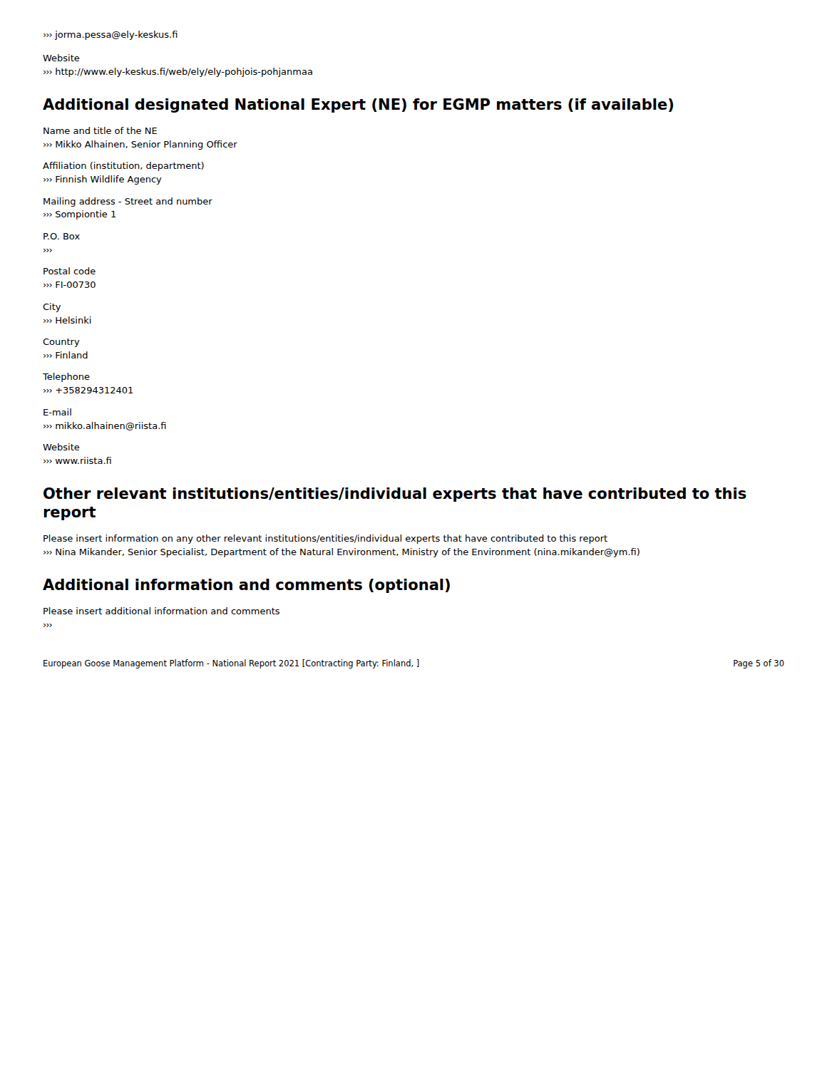›››jorma.pessa@ely-keskus.fi
Website
›››http://www.ely-keskus.fi/web/ely/ely-pohjois-pohjanmaa
Additional designated National Expert (NE) for EGMP matters (if available)
Name and title of the NE
›››Mikko Alhainen, Senior Planning Officer
Affiliation (institution, department)
›››Finnish Wildlife Agency
Mailing address - Street and number
›››Sompiontie 1
P.O. Box
›››
Postal code
›››FI-00730
City
›››Helsinki
Country
›››Finland
Telephone
›››+358294312401
E-mail
›››mikko.alhainen@riista.fi
Website
›››www.riista.fi
Other relevant institutions/entities/individual experts that have contributed to this report
Please insert information on any other relevant institutions/entities/individual experts that have contributed to this report
›››Nina Mikander, Senior Specialist, Department of the Natural Environment, Ministry of the Environment (nina.mikander@ym.fi)
Additional information and comments (optional)
Please insert additional information and comments
›››
European Goose Management Platform - National Report 2021 [Contracting Party: Finland, ]
Page 5 of 30